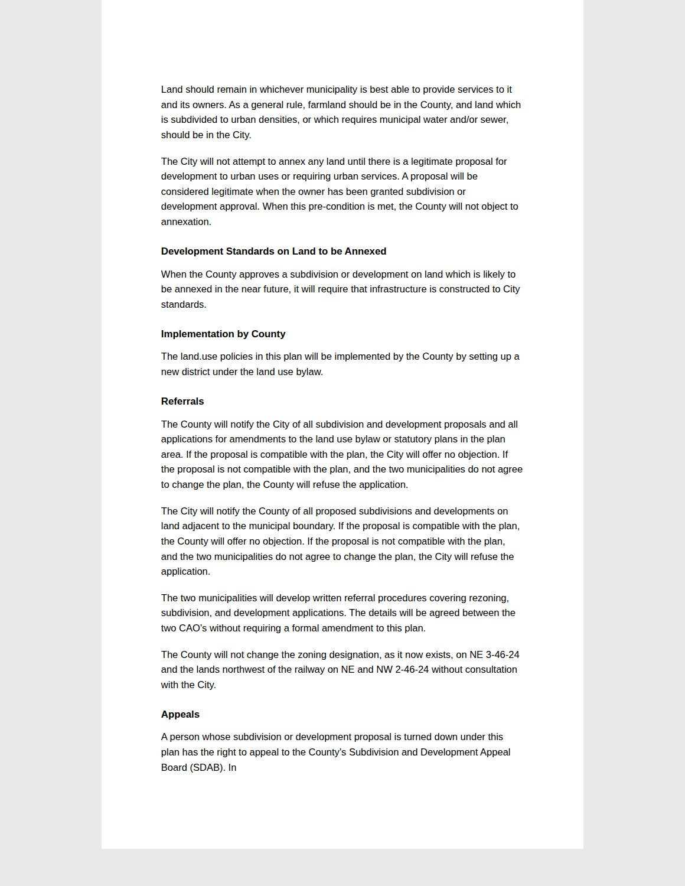Land should remain in whichever municipality is best able to provide services to it and its owners. As a general rule, farmland should be in the County, and land which is subdivided to urban densities, or which requires municipal water and/or sewer, should be in the City.
The City will not attempt to annex any land until there is a legitimate proposal for development to urban uses or requiring urban services. A proposal will be considered legitimate when the owner has been granted subdivision or development approval. When this pre-condition is met, the County will not object to annexation.
Development Standards on Land to be Annexed
When the County approves a subdivision or development on land which is likely to be annexed in the near future, it will require that infrastructure is constructed to City standards.
Implementation by County
The land.use policies in this plan will be implemented by the County by setting up a new district under the land use bylaw.
Referrals
The County will notify the City of all subdivision and development proposals and all applications for amendments to the land use bylaw or statutory plans in the plan area. If the proposal is compatible with the plan, the City will offer no objection. If the proposal is not compatible with the plan, and the two municipalities do not agree to change the plan, the County will refuse the application.
The City will notify the County of all proposed subdivisions and developments on land adjacent to the municipal boundary. If the proposal is compatible with the plan, the County will offer no objection. If the proposal is not compatible with the plan, and the two municipalities do not agree to change the plan, the City will refuse the application.
The two municipalities will develop written referral procedures covering rezoning, subdivision, and development applications. The details will be agreed between the two CAO's without requiring a formal amendment to this plan.
The County will not change the zoning designation, as it now exists, on NE 3-46-24 and the lands northwest of the railway on NE and NW 2-46-24 without consultation with the City.
Appeals
A person whose subdivision or development proposal is turned down under this plan has the right to appeal to the County's Subdivision and Development Appeal Board (SDAB). In